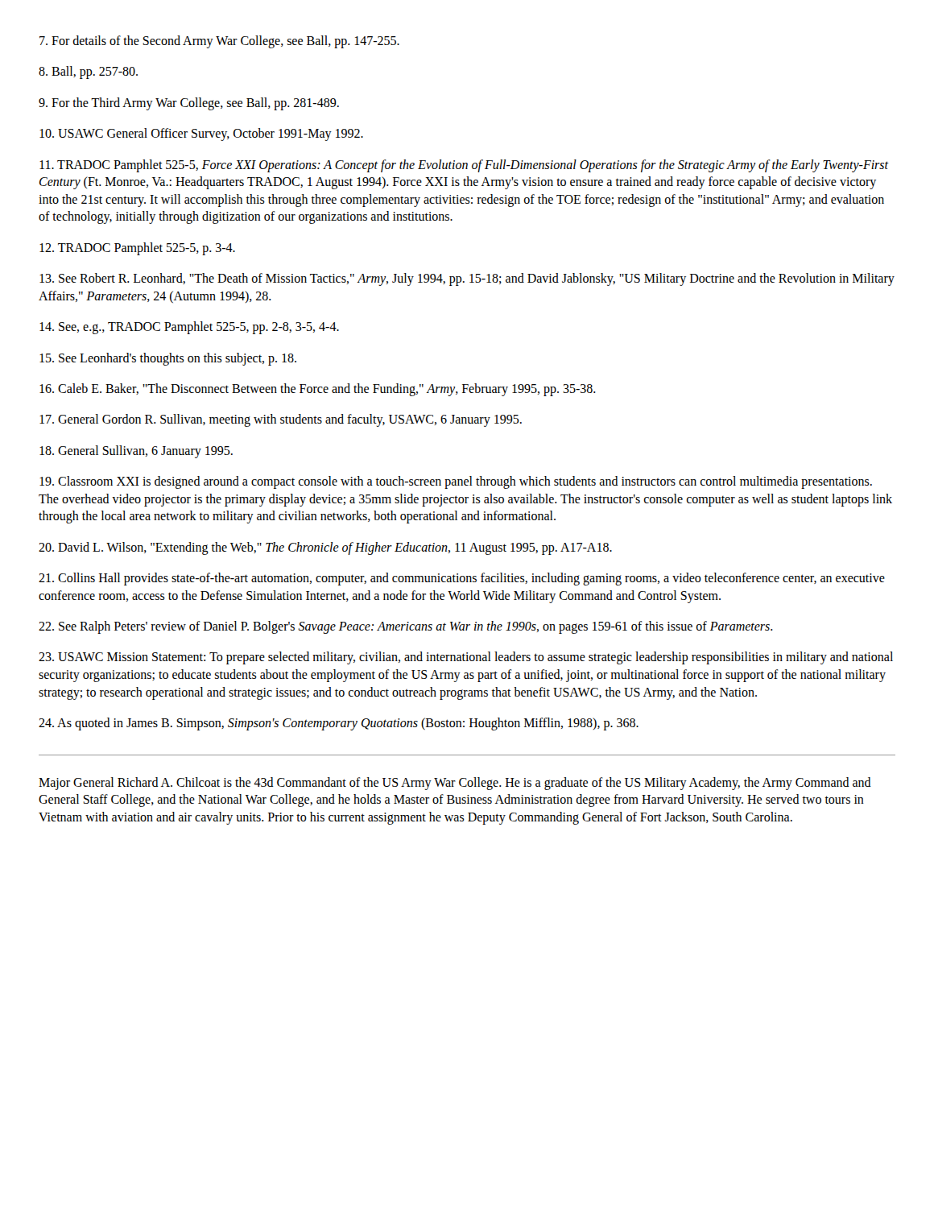7. For details of the Second Army War College, see Ball, pp. 147-255.
8. Ball, pp. 257-80.
9. For the Third Army War College, see Ball, pp. 281-489.
10. USAWC General Officer Survey, October 1991-May 1992.
11. TRADOC Pamphlet 525-5, Force XXI Operations: A Concept for the Evolution of Full-Dimensional Operations for the Strategic Army of the Early Twenty-First Century (Ft. Monroe, Va.: Headquarters TRADOC, 1 August 1994). Force XXI is the Army's vision to ensure a trained and ready force capable of decisive victory into the 21st century. It will accomplish this through three complementary activities: redesign of the TOE force; redesign of the "institutional" Army; and evaluation of technology, initially through digitization of our organizations and institutions.
12. TRADOC Pamphlet 525-5, p. 3-4.
13. See Robert R. Leonhard, "The Death of Mission Tactics," Army, July 1994, pp. 15-18; and David Jablonsky, "US Military Doctrine and the Revolution in Military Affairs," Parameters, 24 (Autumn 1994), 28.
14. See, e.g., TRADOC Pamphlet 525-5, pp. 2-8, 3-5, 4-4.
15. See Leonhard's thoughts on this subject, p. 18.
16. Caleb E. Baker, "The Disconnect Between the Force and the Funding," Army, February 1995, pp. 35-38.
17. General Gordon R. Sullivan, meeting with students and faculty, USAWC, 6 January 1995.
18. General Sullivan, 6 January 1995.
19. Classroom XXI is designed around a compact console with a touch-screen panel through which students and instructors can control multimedia presentations. The overhead video projector is the primary display device; a 35mm slide projector is also available. The instructor's console computer as well as student laptops link through the local area network to military and civilian networks, both operational and informational.
20. David L. Wilson, "Extending the Web," The Chronicle of Higher Education, 11 August 1995, pp. A17-A18.
21. Collins Hall provides state-of-the-art automation, computer, and communications facilities, including gaming rooms, a video teleconference center, an executive conference room, access to the Defense Simulation Internet, and a node for the World Wide Military Command and Control System.
22. See Ralph Peters' review of Daniel P. Bolger's Savage Peace: Americans at War in the 1990s, on pages 159-61 of this issue of Parameters.
23. USAWC Mission Statement: To prepare selected military, civilian, and international leaders to assume strategic leadership responsibilities in military and national security organizations; to educate students about the employment of the US Army as part of a unified, joint, or multinational force in support of the national military strategy; to research operational and strategic issues; and to conduct outreach programs that benefit USAWC, the US Army, and the Nation.
24. As quoted in James B. Simpson, Simpson's Contemporary Quotations (Boston: Houghton Mifflin, 1988), p. 368.
Major General Richard A. Chilcoat is the 43d Commandant of the US Army War College. He is a graduate of the US Military Academy, the Army Command and General Staff College, and the National War College, and he holds a Master of Business Administration degree from Harvard University. He served two tours in Vietnam with aviation and air cavalry units. Prior to his current assignment he was Deputy Commanding General of Fort Jackson, South Carolina.